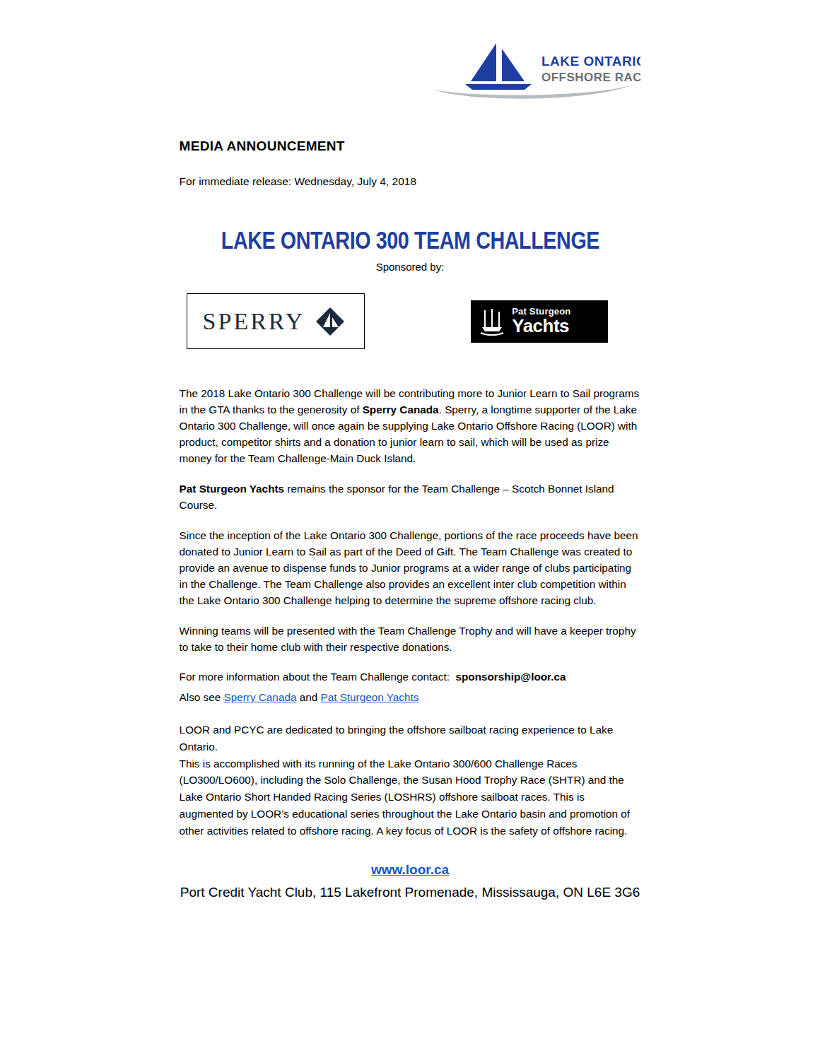Lake Ontario Offshore Racing LAKE ONTARIO OFFSHORE RACING
MEDIA ANNOUNCEMENT
For immediate release: Wednesday, July 4, 2018
LAKE ONTARIO 300 TEAM CHALLENGE
Sponsored by:
SPERRY
Pat Sturgeon
Yachts
The 2018 Lake Ontario 300 Challenge will be contributing more to Junior Learn to Sail programs in the GTA thanks to the generosity of Sperry Canada. Sperry, a longtime supporter of the Lake Ontario 300 Challenge, will once again be supplying Lake Ontario Offshore Racing (LOOR) with product, competitor shirts and a donation to junior learn to sail, which will be used as prize money for the Team Challenge-Main Duck Island.
Pat Sturgeon Yachts remains the sponsor for the Team Challenge – Scotch Bonnet Island Course.
Since the inception of the Lake Ontario 300 Challenge, portions of the race proceeds have been donated to Junior Learn to Sail as part of the Deed of Gift. The Team Challenge was created to provide an avenue to dispense funds to Junior programs at a wider range of clubs participating in the Challenge. The Team Challenge also provides an excellent inter club competition within the Lake Ontario 300 Challenge helping to determine the supreme offshore racing club.
Winning teams will be presented with the Team Challenge Trophy and will have a keeper trophy to take to their home club with their respective donations.
For more information about the Team Challenge contact: sponsorship@loor.ca
Also see Sperry Canada and Pat Sturgeon Yachts
LOOR and PCYC are dedicated to bringing the offshore sailboat racing experience to Lake Ontario.
This is accomplished with its running of the Lake Ontario 300/600 Challenge Races (LO300/LO600), including the Solo Challenge, the Susan Hood Trophy Race (SHTR) and the Lake Ontario Short Handed Racing Series (LOSHRS) offshore sailboat races. This is augmented by LOOR’s educational series throughout the Lake Ontario basin and promotion of other activities related to offshore racing. A key focus of LOOR is the safety of offshore racing.
www.loor.ca
Port Credit Yacht Club, 115 Lakefront Promenade, Mississauga, ON L6E 3G6